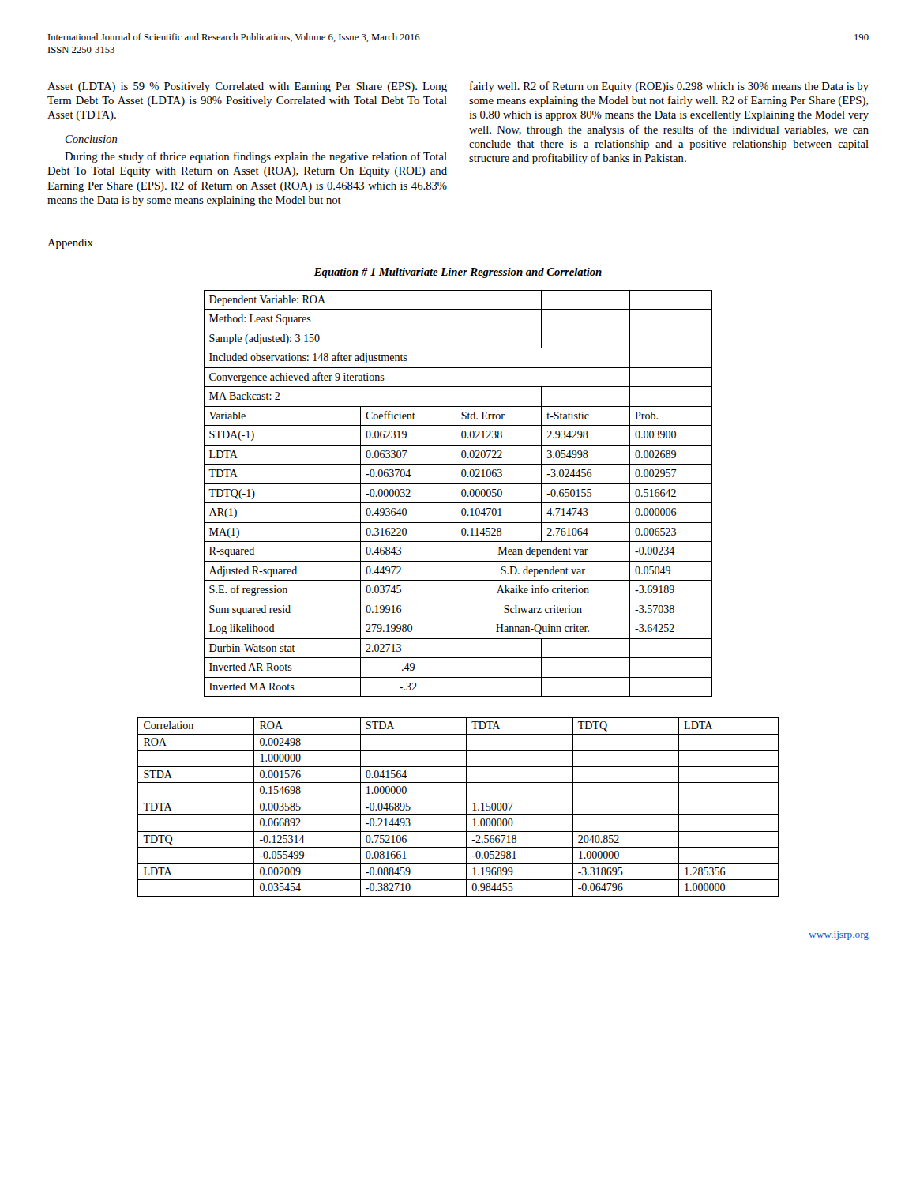190 International Journal of Scientific and Research Publications, Volume 6, Issue 3, March 2016 ISSN 2250-3153
Asset (LDTA) is 59 % Positively Correlated with Earning Per Share (EPS). Long Term Debt To Asset (LDTA) is 98% Positively Correlated with Total Debt To Total Asset (TDTA).
Conclusion
During the study of thrice equation findings explain the negative relation of Total Debt To Total Equity with Return on Asset (ROA), Return On Equity (ROE) and Earning Per Share (EPS). R2 of Return on Asset (ROA) is 0.46843 which is 46.83% means the Data is by some means explaining the Model but not
fairly well. R2 of Return on Equity (ROE)is 0.298 which is 30% means the Data is by some means explaining the Model but not fairly well. R2 of Earning Per Share (EPS), is 0.80 which is approx 80% means the Data is excellently Explaining the Model very well. Now, through the analysis of the results of the individual variables, we can conclude that there is a relationship and a positive relationship between capital structure and profitability of banks in Pakistan.
Appendix
Equation # 1 Multivariate Liner Regression and Correlation
| Dependent Variable: ROA | | |
| Method: Least Squares | | |
| Sample (adjusted): 3 150 | | |
| Included observations: 148 after adjustments | |
| Convergence achieved after 9 iterations | |
| MA Backcast: 2 | | |
| Variable | Coefficient | Std. Error | t-Statistic | Prob. |
| STDA(-1) | 0.062319 | 0.021238 | 2.934298 | 0.003900 |
| LDTA | 0.063307 | 0.020722 | 3.054998 | 0.002689 |
| TDTA | -0.063704 | 0.021063 | -3.024456 | 0.002957 |
| TDTQ(-1) | -0.000032 | 0.000050 | -0.650155 | 0.516642 |
| AR(1) | 0.493640 | 0.104701 | 4.714743 | 0.000006 |
| MA(1) | 0.316220 | 0.114528 | 2.761064 | 0.006523 |
| R-squared | 0.46843 | Mean dependent var | -0.00234 |
| Adjusted R-squared | 0.44972 | S.D. dependent var | 0.05049 |
| S.E. of regression | 0.03745 | Akaike info criterion | -3.69189 |
| Sum squared resid | 0.19916 | Schwarz criterion | -3.57038 |
| Log likelihood | 279.19980 | Hannan-Quinn criter. | -3.64252 |
| Durbin-Watson stat | 2.02713 | | | |
| Inverted AR Roots | .49 | | | |
| Inverted MA Roots | -.32 | | | |
| Correlation | ROA | STDA | TDTA | TDTQ | LDTA |
| ROA | 0.002498 | | | | |
| | 1.000000 | | | | |
| STDA | 0.001576 | 0.041564 | | | |
| | 0.154698 | 1.000000 | | | |
| TDTA | 0.003585 | -0.046895 | 1.150007 | | |
| | 0.066892 | -0.214493 | 1.000000 | | |
| TDTQ | -0.125314 | 0.752106 | -2.566718 | 2040.852 | |
| | -0.055499 | 0.081661 | -0.052981 | 1.000000 | |
| LDTA | 0.002009 | -0.088459 | 1.196899 | -3.318695 | 1.285356 |
| | 0.035454 | -0.382710 | 0.984455 | -0.064796 | 1.000000 |
www.ijsrp.org